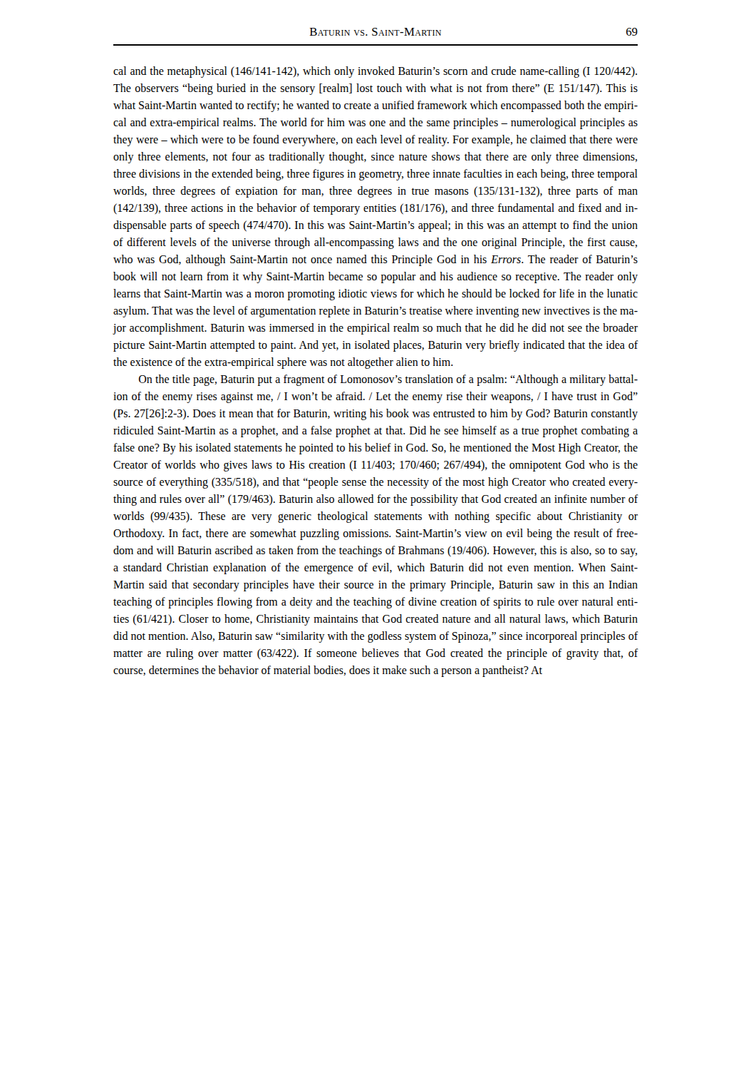Baturin vs. Saint-Martin 69
cal and the metaphysical (146/141-142), which only invoked Baturin’s scorn and crude name-calling (I 120/442). The observers “being buried in the sensory [realm] lost touch with what is not from there” (E 151/147). This is what Saint-Martin wanted to rectify; he wanted to create a unified framework which encompassed both the empirical and extra-empirical realms. The world for him was one and the same principles – numerological principles as they were – which were to be found everywhere, on each level of reality. For example, he claimed that there were only three elements, not four as traditionally thought, since nature shows that there are only three dimensions, three divisions in the extended being, three figures in geometry, three innate faculties in each being, three temporal worlds, three degrees of expiation for man, three degrees in true masons (135/131-132), three parts of man (142/139), three actions in the behavior of temporary entities (181/176), and three fundamental and fixed and indispensable parts of speech (474/470). In this was Saint-Martin’s appeal; in this was an attempt to find the union of different levels of the universe through all-encompassing laws and the one original Principle, the first cause, who was God, although Saint-Martin not once named this Principle God in his Errors. The reader of Baturin’s book will not learn from it why Saint-Martin became so popular and his audience so receptive. The reader only learns that Saint-Martin was a moron promoting idiotic views for which he should be locked for life in the lunatic asylum. That was the level of argumentation replete in Baturin’s treatise where inventing new invectives is the major accomplishment. Baturin was immersed in the empirical realm so much that he did he did not see the broader picture Saint-Martin attempted to paint. And yet, in isolated places, Baturin very briefly indicated that the idea of the existence of the extra-empirical sphere was not altogether alien to him.
On the title page, Baturin put a fragment of Lomonosov’s translation of a psalm: “Although a military battalion of the enemy rises against me, / I won’t be afraid. / Let the enemy rise their weapons, / I have trust in God” (Ps. 27[26]:2-3). Does it mean that for Baturin, writing his book was entrusted to him by God? Baturin constantly ridiculed Saint-Martin as a prophet, and a false prophet at that. Did he see himself as a true prophet combating a false one? By his isolated statements he pointed to his belief in God. So, he mentioned the Most High Creator, the Creator of worlds who gives laws to His creation (I 11/403; 170/460; 267/494), the omnipotent God who is the source of everything (335/518), and that “people sense the necessity of the most high Creator who created everything and rules over all” (179/463). Baturin also allowed for the possibility that God created an infinite number of worlds (99/435). These are very generic theological statements with nothing specific about Christianity or Orthodoxy. In fact, there are somewhat puzzling omissions. Saint-Martin’s view on evil being the result of freedom and will Baturin ascribed as taken from the teachings of Brahmans (19/406). However, this is also, so to say, a standard Christian explanation of the emergence of evil, which Baturin did not even mention. When Saint-Martin said that secondary principles have their source in the primary Principle, Baturin saw in this an Indian teaching of principles flowing from a deity and the teaching of divine creation of spirits to rule over natural entities (61/421). Closer to home, Christianity maintains that God created nature and all natural laws, which Baturin did not mention. Also, Baturin saw “similarity with the godless system of Spinoza,” since incorporeal principles of matter are ruling over matter (63/422). If someone believes that God created the principle of gravity that, of course, determines the behavior of material bodies, does it make such a person a pantheist? At